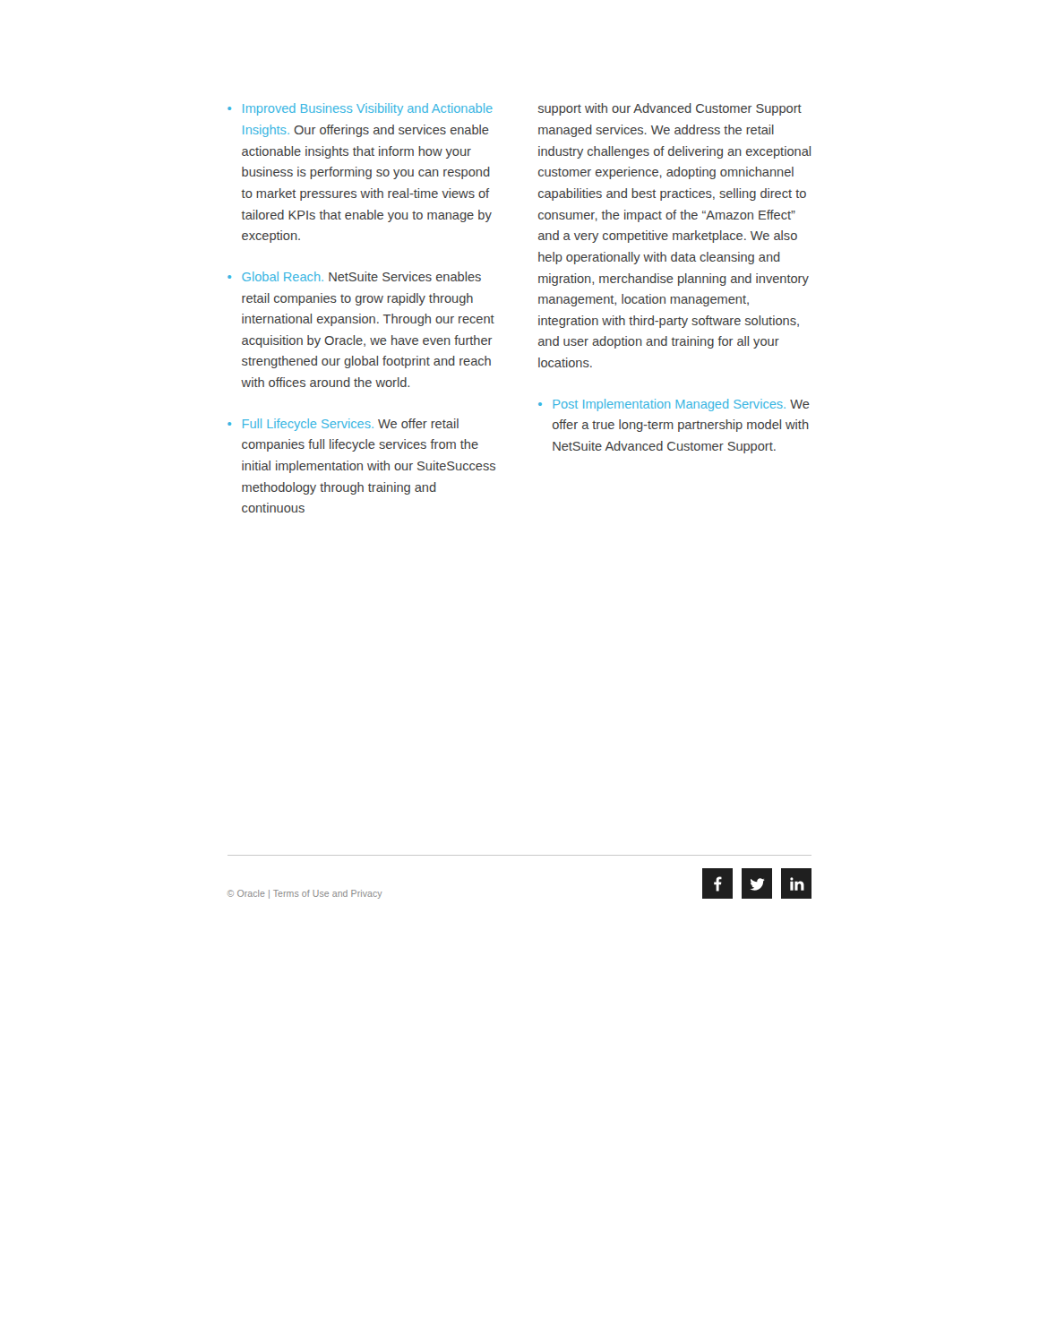Improved Business Visibility and Actionable Insights. Our offerings and services enable actionable insights that inform how your business is performing so you can respond to market pressures with real-time views of tailored KPIs that enable you to manage by exception.
Global Reach. NetSuite Services enables retail companies to grow rapidly through international expansion. Through our recent acquisition by Oracle, we have even further strengthened our global footprint and reach with offices around the world.
Full Lifecycle Services. We offer retail companies full lifecycle services from the initial implementation with our SuiteSuccess methodology through training and continuous
support with our Advanced Customer Support managed services. We address the retail industry challenges of delivering an exceptional customer experience, adopting omnichannel capabilities and best practices, selling direct to consumer, the impact of the “Amazon Effect” and a very competitive marketplace. We also help operationally with data cleansing and migration, merchandise planning and inventory management, location management, integration with third-party software solutions, and user adoption and training for all your locations.
Post Implementation Managed Services. We offer a true long-term partnership model with NetSuite Advanced Customer Support.
© Oracle | Terms of Use and Privacy